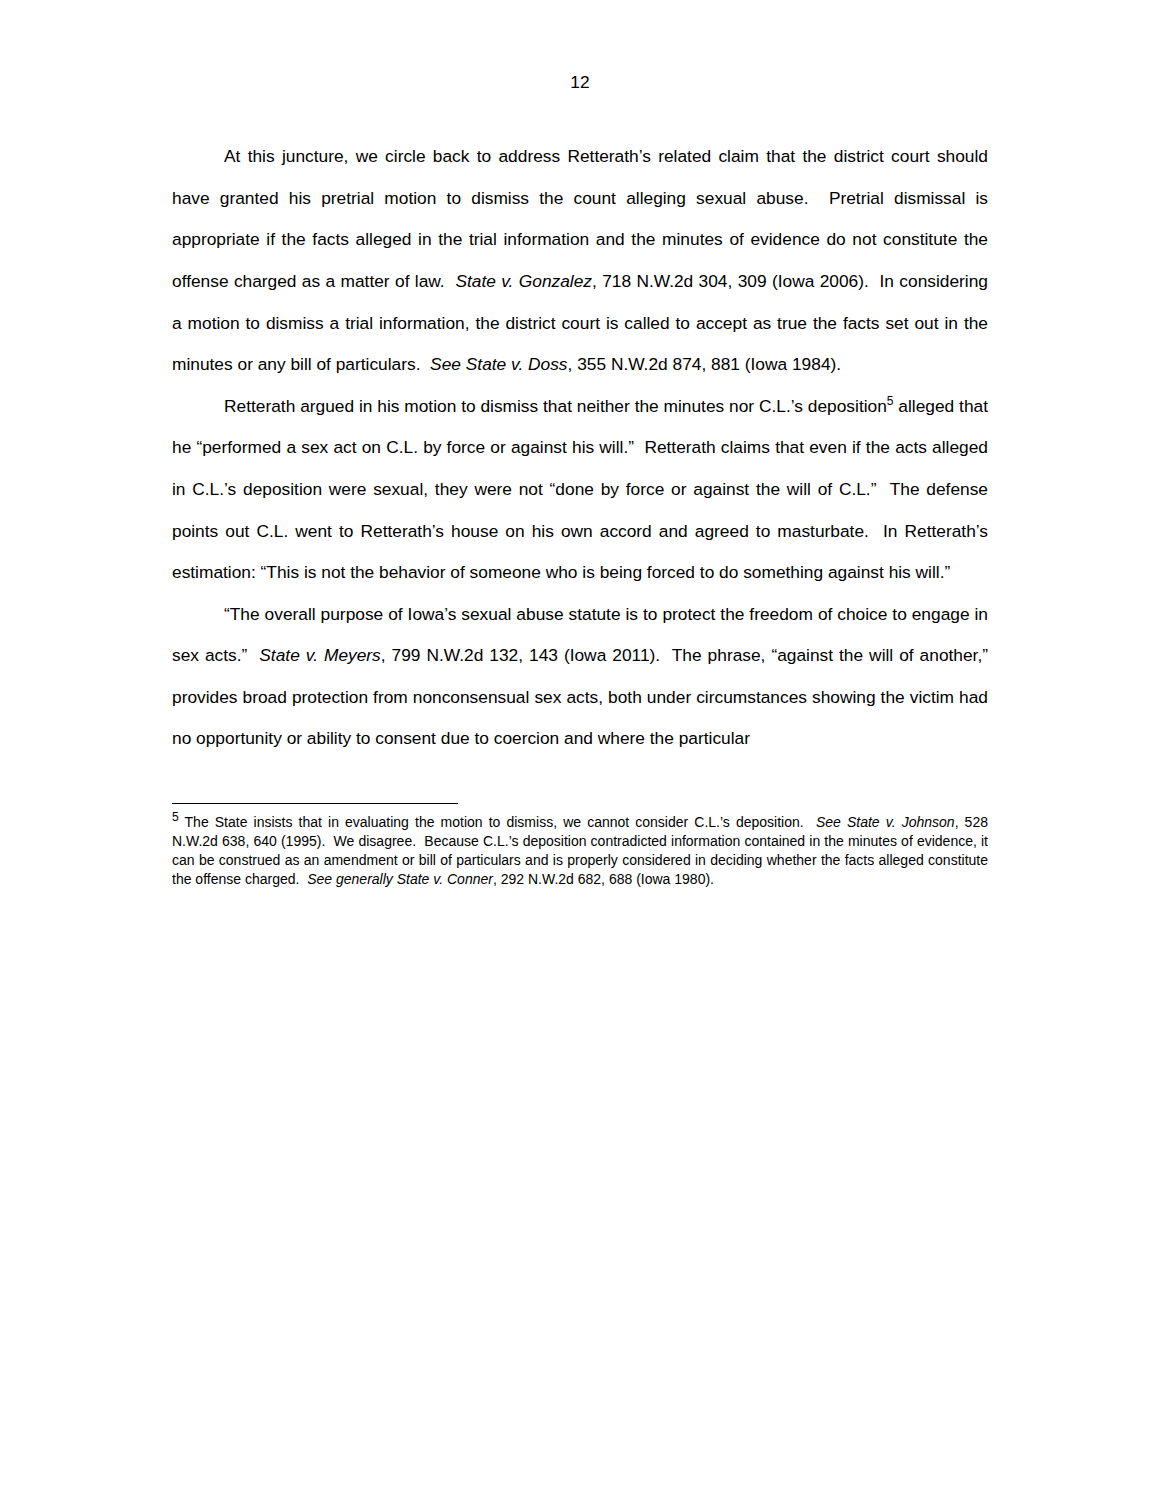12
At this juncture, we circle back to address Retterath’s related claim that the district court should have granted his pretrial motion to dismiss the count alleging sexual abuse. Pretrial dismissal is appropriate if the facts alleged in the trial information and the minutes of evidence do not constitute the offense charged as a matter of law. State v. Gonzalez, 718 N.W.2d 304, 309 (Iowa 2006). In considering a motion to dismiss a trial information, the district court is called to accept as true the facts set out in the minutes or any bill of particulars. See State v. Doss, 355 N.W.2d 874, 881 (Iowa 1984).
Retterath argued in his motion to dismiss that neither the minutes nor C.L.’s deposition5 alleged that he “performed a sex act on C.L. by force or against his will.” Retterath claims that even if the acts alleged in C.L.’s deposition were sexual, they were not “done by force or against the will of C.L.” The defense points out C.L. went to Retterath’s house on his own accord and agreed to masturbate. In Retterath’s estimation: “This is not the behavior of someone who is being forced to do something against his will.”
“The overall purpose of Iowa’s sexual abuse statute is to protect the freedom of choice to engage in sex acts.” State v. Meyers, 799 N.W.2d 132, 143 (Iowa 2011). The phrase, “against the will of another,” provides broad protection from nonconsensual sex acts, both under circumstances showing the victim had no opportunity or ability to consent due to coercion and where the particular
5 The State insists that in evaluating the motion to dismiss, we cannot consider C.L.’s deposition. See State v. Johnson, 528 N.W.2d 638, 640 (1995). We disagree. Because C.L.’s deposition contradicted information contained in the minutes of evidence, it can be construed as an amendment or bill of particulars and is properly considered in deciding whether the facts alleged constitute the offense charged. See generally State v. Conner, 292 N.W.2d 682, 688 (Iowa 1980).